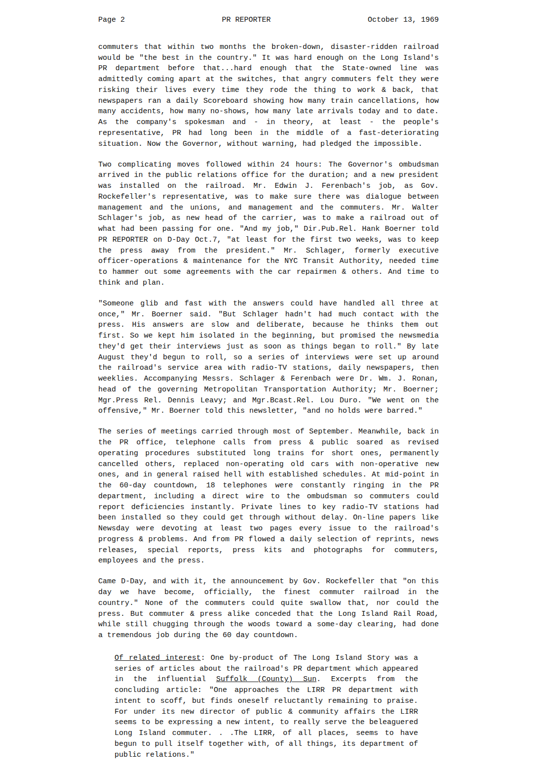Page 2 PR REPORTER October 13, 1969
commuters that within two months the broken-down, disaster-ridden railroad would be "the best in the country." It was hard enough on the Long Island's PR department before that...hard enough that the State-owned line was admittedly coming apart at the switches, that angry commuters felt they were risking their lives every time they rode the thing to work & back, that newspapers ran a daily Scoreboard showing how many train cancellations, how many accidents, how many no-shows, how many late arrivals today and to date. As the company's spokesman and - in theory, at least - the people's representative, PR had long been in the middle of a fast-deteriorating situation. Now the Governor, without warning, had pledged the impossible.
Two complicating moves followed within 24 hours: The Governor's ombudsman arrived in the public relations office for the duration; and a new president was installed on the railroad. Mr. Edwin J. Ferenbach's job, as Gov. Rockefeller's representative, was to make sure there was dialogue between management and the unions, and management and the commuters. Mr. Walter Schlager's job, as new head of the carrier, was to make a railroad out of what had been passing for one. "And my job," Dir.Pub.Rel. Hank Boerner told PR REPORTER on D-Day Oct.7, "at least for the first two weeks, was to keep the press away from the president." Mr. Schlager, formerly executive officer-operations & maintenance for the NYC Transit Authority, needed time to hammer out some agreements with the car repairmen & others. And time to think and plan.
"Someone glib and fast with the answers could have handled all three at once," Mr. Boerner said. "But Schlager hadn't had much contact with the press. His answers are slow and deliberate, because he thinks them out first. So we kept him isolated in the beginning, but promised the newsmedia they'd get their interviews just as soon as things began to roll." By late August they'd begun to roll, so a series of interviews were set up around the railroad's service area with radio-TV stations, daily newspapers, then weeklies. Accompanying Messrs. Schlager & Ferenbach were Dr. Wm. J. Ronan, head of the governing Metropolitan Transportation Authority; Mr. Boerner; Mgr.Press Rel. Dennis Leavy; and Mgr.Bcast.Rel. Lou Duro. "We went on the offensive," Mr. Boerner told this newsletter, "and no holds were barred."
The series of meetings carried through most of September. Meanwhile, back in the PR office, telephone calls from press & public soared as revised operating procedures substituted long trains for short ones, permanently cancelled others, replaced non-operating old cars with non-operative new ones, and in general raised hell with established schedules. At mid-point in the 60-day countdown, 18 telephones were constantly ringing in the PR department, including a direct wire to the ombudsman so commuters could report deficiencies instantly. Private lines to key radio-TV stations had been installed so they could get through without delay. On-line papers like Newsday were devoting at least two pages every issue to the railroad's progress & problems. And from PR flowed a daily selection of reprints, news releases, special reports, press kits and photographs for commuters, employees and the press.
Came D-Day, and with it, the announcement by Gov. Rockefeller that "on this day we have become, officially, the finest commuter railroad in the country." None of the commuters could quite swallow that, nor could the press. But commuter & press alike conceded that the Long Island Rail Road, while still chugging through the woods toward a some-day clearing, had done a tremendous job during the 60 day countdown.
Of related interest: One by-product of The Long Island Story was a series of articles about the railroad's PR department which appeared in the influential Suffolk (County) Sun. Excerpts from the concluding article: "One approaches the LIRR PR department with intent to scoff, but finds oneself reluctantly remaining to praise. For under its new director of public & community affairs the LIRR seems to be expressing a new intent, to really serve the beleaguered Long Island commuter. . .The LIRR, of all places, seems to have begun to pull itself together with, of all things, its department of public relations."